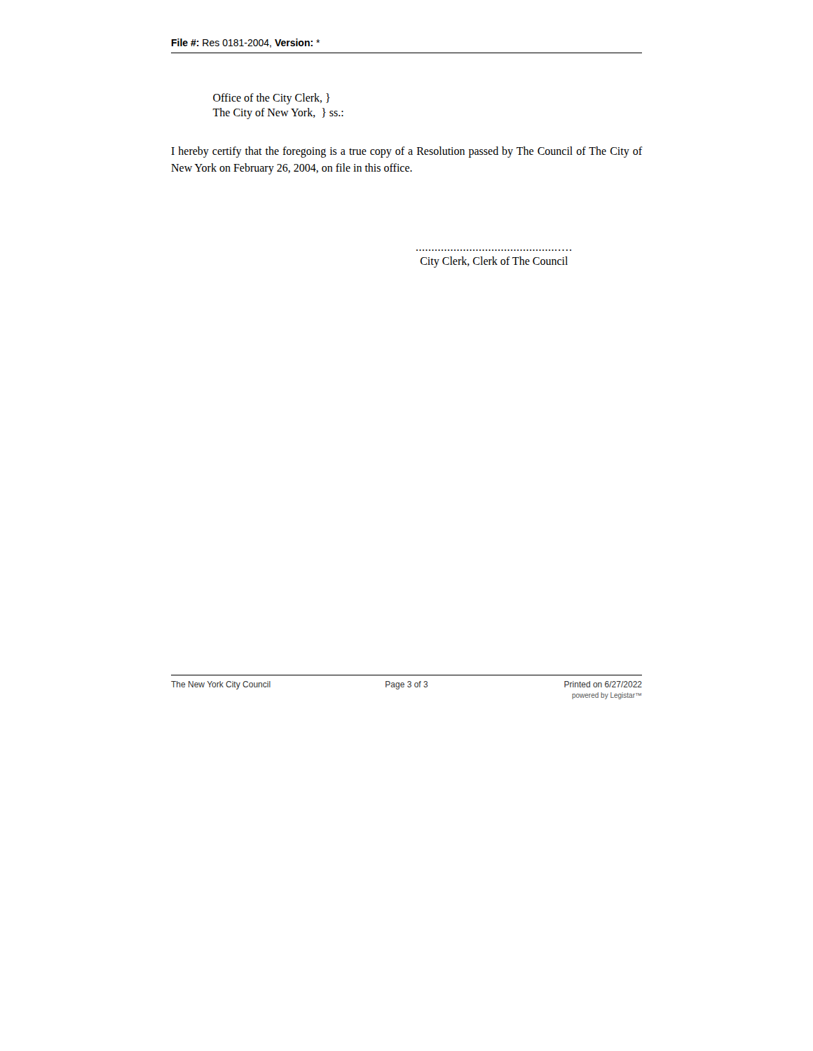File #: Res 0181-2004, Version: *
Office of the City Clerk, }
The City of New York, } ss.:
I hereby certify that the foregoing is a true copy of a Resolution passed by The Council of The City of New York on February 26, 2004, on file in this office.
.............................................…. City Clerk, Clerk of The Council
The New York City Council
Page 3 of 3
Printed on 6/27/2022
powered by Legistar™